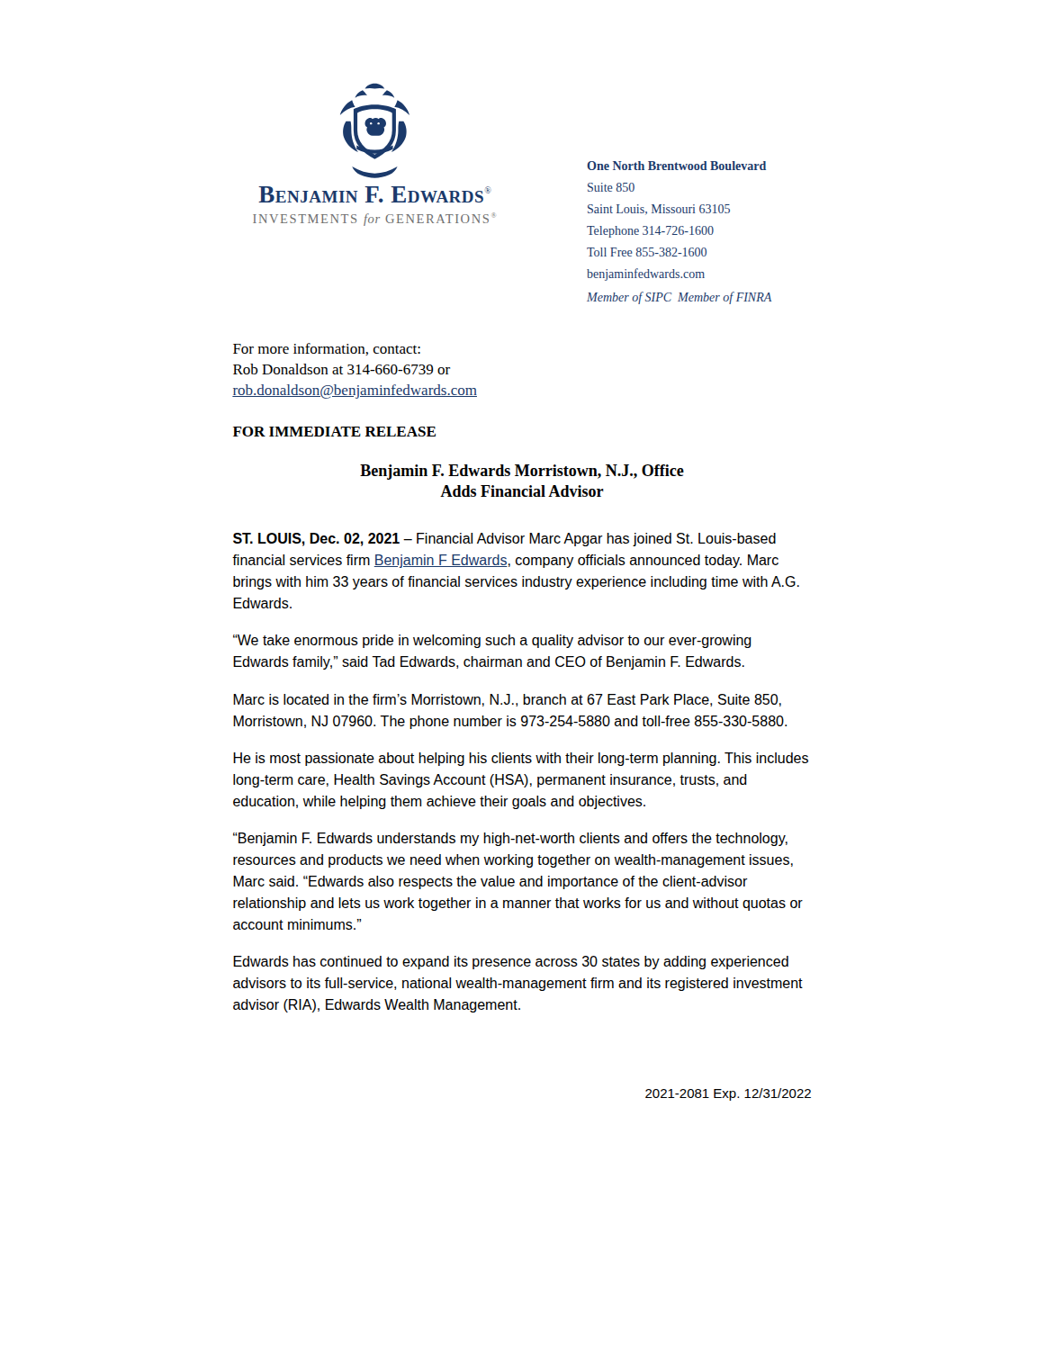Benjamin F. Edwards®
INVESTMENTS for GENERATIONS®
One North Brentwood Boulevard
Suite 850
Saint Louis, Missouri 63105
Telephone 314-726-1600
Toll Free 855-382-1600
benjaminfedwards.com
Member of SIPC Member of FINRA
For more information, contact:
Rob Donaldson at 314-660-6739 or
rob.donaldson@benjaminfedwards.com
FOR IMMEDIATE RELEASE
Benjamin F. Edwards Morristown, N.J., Office
Adds Financial Advisor
ST. LOUIS, Dec. 02, 2021 – Financial Advisor Marc Apgar has joined St. Louis-based financial services firm Benjamin F Edwards, company officials announced today. Marc brings with him 33 years of financial services industry experience including time with A.G. Edwards.
“We take enormous pride in welcoming such a quality advisor to our ever-growing Edwards family,” said Tad Edwards, chairman and CEO of Benjamin F. Edwards.
Marc is located in the firm’s Morristown, N.J., branch at 67 East Park Place, Suite 850, Morristown, NJ 07960. The phone number is 973-254-5880 and toll-free 855-330-5880.
He is most passionate about helping his clients with their long-term planning. This includes long-term care, Health Savings Account (HSA), permanent insurance, trusts, and education, while helping them achieve their goals and objectives.
“Benjamin F. Edwards understands my high-net-worth clients and offers the technology, resources and products we need when working together on wealth-management issues, Marc said. “Edwards also respects the value and importance of the client-advisor relationship and lets us work together in a manner that works for us and without quotas or account minimums.”
Edwards has continued to expand its presence across 30 states by adding experienced advisors to its full-service, national wealth-management firm and its registered investment advisor (RIA), Edwards Wealth Management.
2021-2081 Exp. 12/31/2022